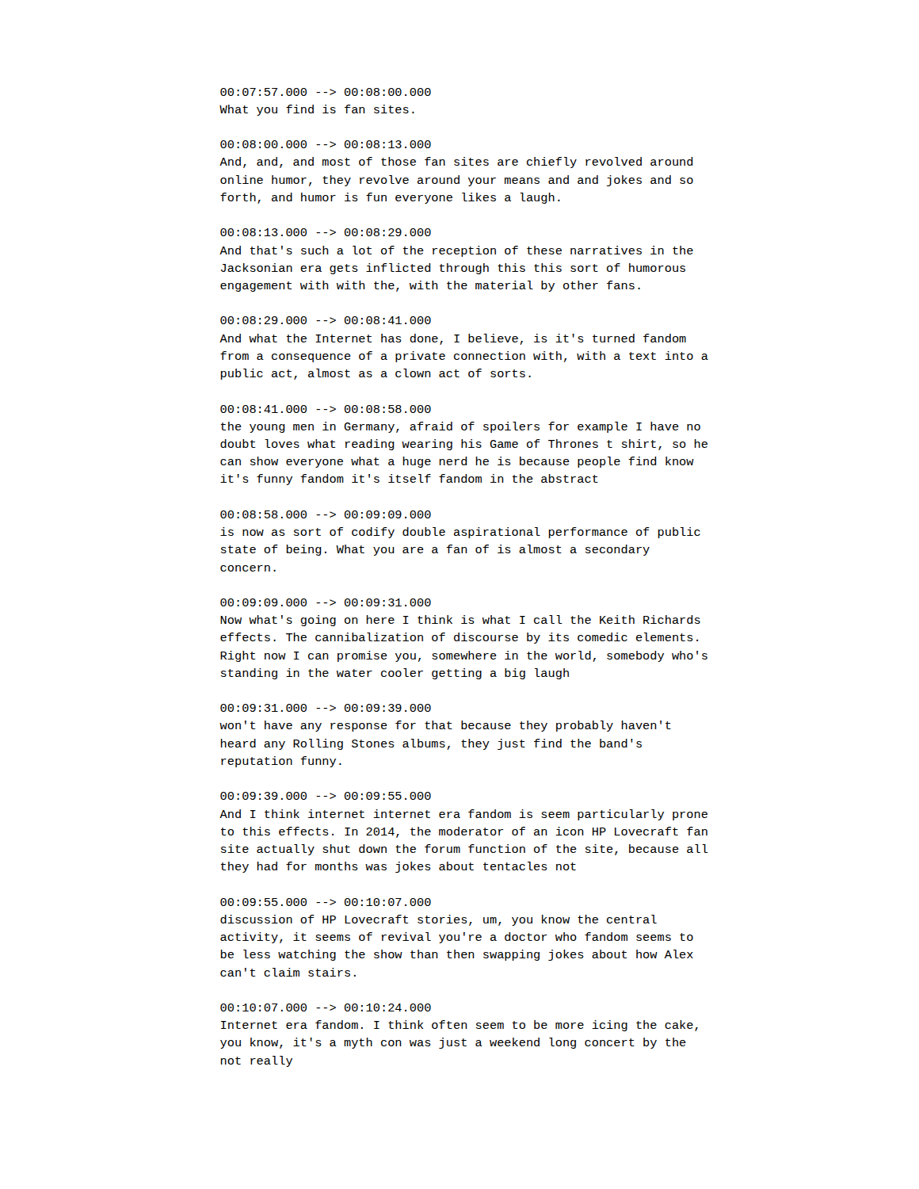00:07:57.000 --> 00:08:00.000 What you find is fan sites.
00:08:00.000 --> 00:08:13.000 And, and, and most of those fan sites are chiefly revolved around online humor, they revolve around your means and and jokes and so forth, and humor is fun everyone likes a laugh.
00:08:13.000 --> 00:08:29.000 And that's such a lot of the reception of these narratives in the Jacksonian era gets inflicted through this this sort of humorous engagement with with the, with the material by other fans.
00:08:29.000 --> 00:08:41.000 And what the Internet has done, I believe, is it's turned fandom from a consequence of a private connection with, with a text into a public act, almost as a clown act of sorts.
00:08:41.000 --> 00:08:58.000the young men in Germany, afraid of spoilers for example I have no doubt loves what reading wearing his Game of Thrones t shirt, so he can show everyone what a huge nerd he is because people find know it's funny fandom it's itself fandom in the abstract
00:08:58.000 --> 00:09:09.000is now as sort of codify double aspirational performance of public state of being. What you are a fan of is almost a secondary concern.
00:09:09.000 --> 00:09:31.000 Now what's going on here I think is what I call the Keith Richards effects. The cannibalization of discourse by its comedic elements. Right now I can promise you, somewhere in the world, somebody who's standing in the water cooler getting a big laugh
00:09:31.000 --> 00:09:39.000won't have any response for that because they probably haven't heard any Rolling Stones albums, they just find the band's reputation funny.
00:09:39.000 --> 00:09:55.000 And I think internet internet era fandom is seem particularly prone to this effects. In 2014, the moderator of an icon HP Lovecraft fan site actually shut down the forum function of the site, because all they had for months was jokes about tentacles not
00:09:55.000 --> 00:10:07.000discussion of HP Lovecraft stories, um, you know the central activity, it seems of revival you're a doctor who fandom seems to be less watching the show than then swapping jokes about how Alex can't claim stairs.
00:10:07.000 --> 00:10:24.000 Internet era fandom. I think often seem to be more icing the cake, you know, it's a myth con was just a weekend long concert by the not really